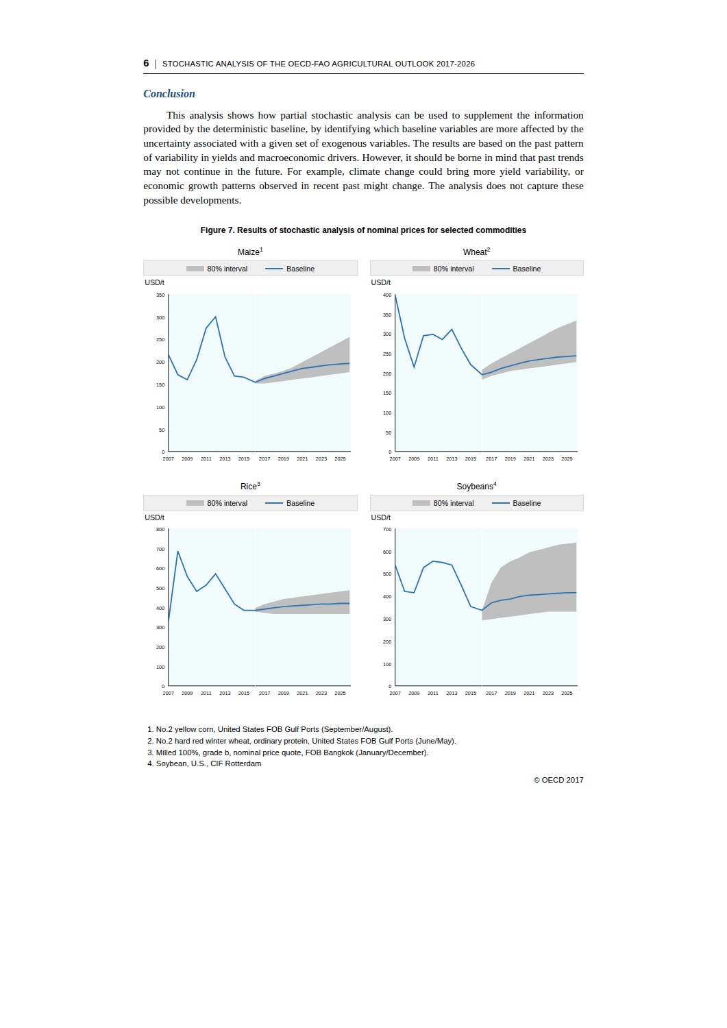6│STOCHASTIC ANALYSIS OF THE OECD-FAO AGRICULTURAL OUTLOOK 2017-2026
Conclusion
This analysis shows how partial stochastic analysis can be used to supplement the information provided by the deterministic baseline, by identifying which baseline variables are more affected by the uncertainty associated with a given set of exogenous variables. The results are based on the past pattern of variability in yields and macroeconomic drivers. However, it should be borne in mind that past trends may not continue in the future. For example, climate change could bring more yield variability, or economic growth patterns observed in recent past might change. The analysis does not capture these possible developments.
Figure 7. Results of stochastic analysis of nominal prices for selected commodities
Maize1
80% interval Baseline
USD/t
350 300 250 200 150 100 50 0 2007 2009 2011 2013 2015 2017 2019 2021 2023 2025
Wheat2
80% interval Baseline
USD/t
400 350 300 250 200 150 100 50 0 2007 2009 2011 2013 2015 2017 2019 2021 2023 2025
Rice3
80% interval Baseline
USD/t
800 700 600 500 400 300 200 100 0 2007 2009 2011 2013 2015 2017 2019 2021 2023 2025
Soybeans4
80% interval Baseline
USD/t
700 600 500 400 300 200 100 0 2007 2009 2011 2013 2015 2017 2019 2021 2023 2025
1. No.2 yellow corn, United States FOB Gulf Ports (September/August).
2. No.2 hard red winter wheat, ordinary protein, United States FOB Gulf Ports (June/May).
3. Milled 100%, grade b, nominal price quote, FOB Bangkok (January/December).
4. Soybean, U.S., CIF Rotterdam
© OECD 2017